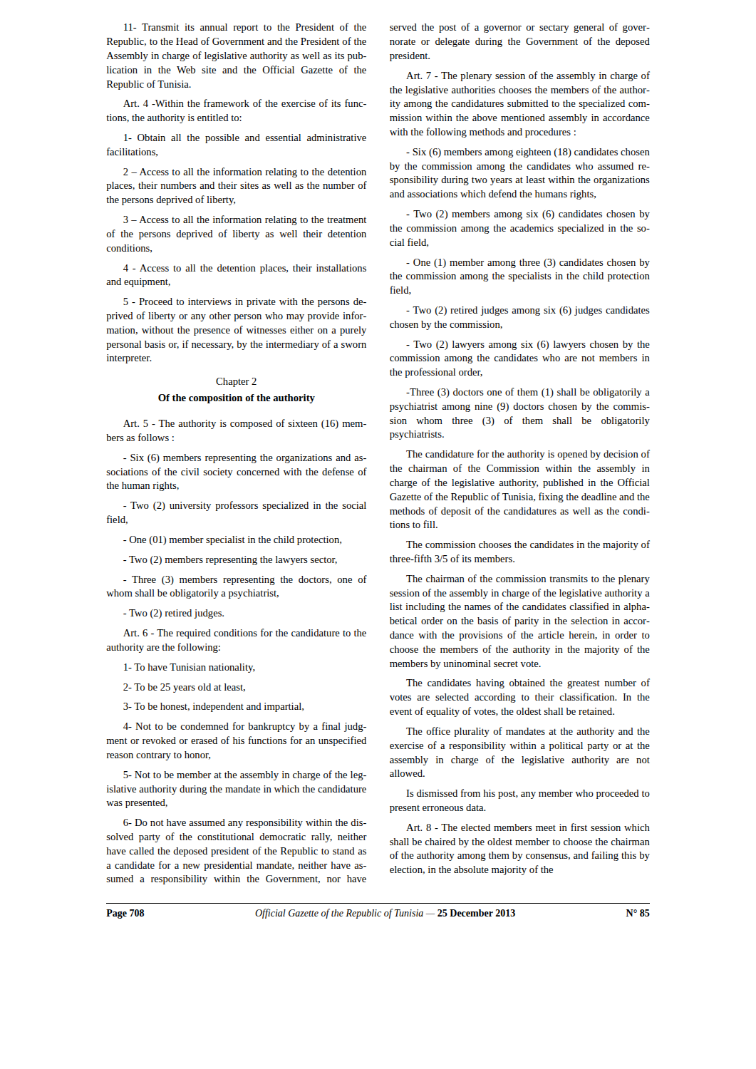11- Transmit its annual report to the President of the Republic, to the Head of Government and the President of the Assembly in charge of legislative authority as well as its publication in the Web site and the Official Gazette of the Republic of Tunisia.
Art. 4 -Within the framework of the exercise of its functions, the authority is entitled to:
1- Obtain all the possible and essential administrative facilitations,
2 – Access to all the information relating to the detention places, their numbers and their sites as well as the number of the persons deprived of liberty,
3 – Access to all the information relating to the treatment of the persons deprived of liberty as well their detention conditions,
4 - Access to all the detention places, their installations and equipment,
5 - Proceed to interviews in private with the persons deprived of liberty or any other person who may provide information, without the presence of witnesses either on a purely personal basis or, if necessary, by the intermediary of a sworn interpreter.
Chapter 2
Of the composition of the authority
Art. 5 - The authority is composed of sixteen (16) members as follows :
- Six (6) members representing the organizations and associations of the civil society concerned with the defense of the human rights,
- Two (2) university professors specialized in the social field,
- One (01) member specialist in the child protection,
- Two (2) members representing the lawyers sector,
- Three (3) members representing the doctors, one of whom shall be obligatorily a psychiatrist,
- Two (2) retired judges.
Art. 6 - The required conditions for the candidature to the authority are the following:
1- To have Tunisian nationality,
2- To be 25 years old at least,
3- To be honest, independent and impartial,
4- Not to be condemned for bankruptcy by a final judgment or revoked or erased of his functions for an unspecified reason contrary to honor,
5- Not to be member at the assembly in charge of the legislative authority during the mandate in which the candidature was presented,
6- Do not have assumed any responsibility within the dissolved party of the constitutional democratic rally, neither have called the deposed president of the Republic to stand as a candidate for a new presidential mandate, neither have assumed a responsibility within the Government, nor have served the post of a governor or sectary general of governorate or delegate during the Government of the deposed president.
Art. 7 - The plenary session of the assembly in charge of the legislative authorities chooses the members of the authority among the candidatures submitted to the specialized commission within the above mentioned assembly in accordance with the following methods and procedures :
- Six (6) members among eighteen (18) candidates chosen by the commission among the candidates who assumed responsibility during two years at least within the organizations and associations which defend the humans rights,
- Two (2) members among six (6) candidates chosen by the commission among the academics specialized in the social field,
- One (1) member among three (3) candidates chosen by the commission among the specialists in the child protection field,
- Two (2) retired judges among six (6) judges candidates chosen by the commission,
- Two (2) lawyers among six (6) lawyers chosen by the commission among the candidates who are not members in the professional order,
-Three (3) doctors one of them (1) shall be obligatorily a psychiatrist among nine (9) doctors chosen by the commission whom three (3) of them shall be obligatorily psychiatrists.
The candidature for the authority is opened by decision of the chairman of the Commission within the assembly in charge of the legislative authority, published in the Official Gazette of the Republic of Tunisia, fixing the deadline and the methods of deposit of the candidatures as well as the conditions to fill.
The commission chooses the candidates in the majority of three-fifth 3/5 of its members.
The chairman of the commission transmits to the plenary session of the assembly in charge of the legislative authority a list including the names of the candidates classified in alphabetical order on the basis of parity in the selection in accordance with the provisions of the article herein, in order to choose the members of the authority in the majority of the members by uninominal secret vote.
The candidates having obtained the greatest number of votes are selected according to their classification. In the event of equality of votes, the oldest shall be retained.
The office plurality of mandates at the authority and the exercise of a responsibility within a political party or at the assembly in charge of the legislative authority are not allowed.
Is dismissed from his post, any member who proceeded to present erroneous data.
Art. 8 - The elected members meet in first session which shall be chaired by the oldest member to choose the chairman of the authority among them by consensus, and failing this by election, in the absolute majority of the
Page 708 Official Gazette of the Republic of Tunisia — 25 December 2013 N° 85